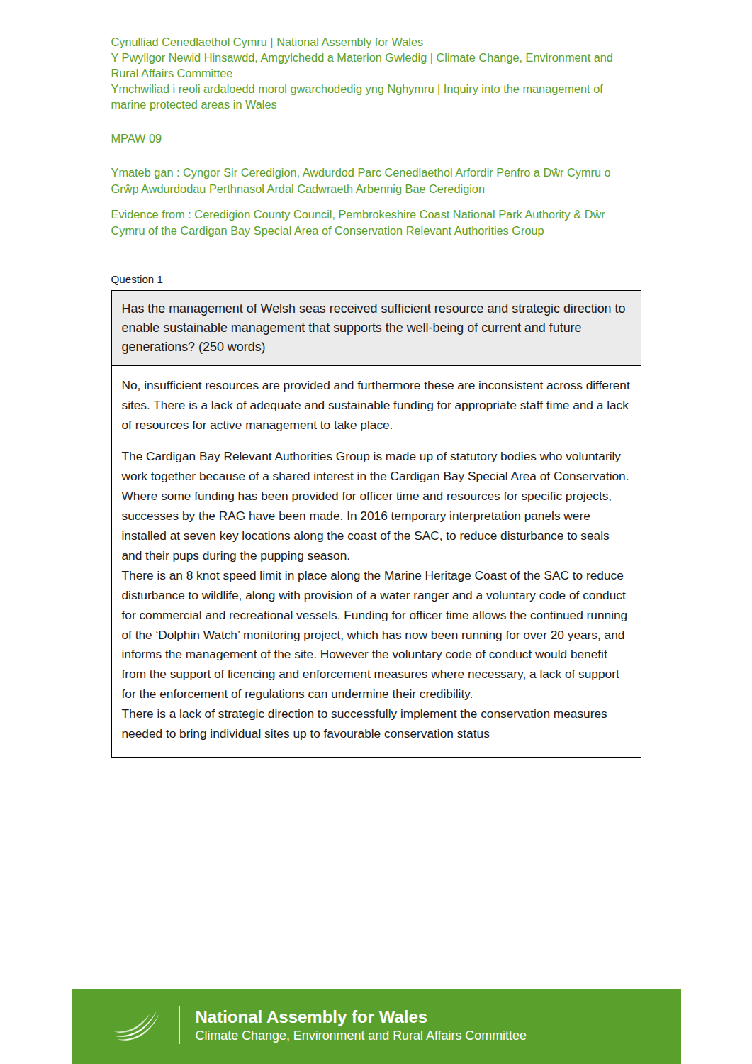Cynulliad Cenedlaethol Cymru | National Assembly for Wales
Y Pwyllgor Newid Hinsawdd, Amgylchedd a Materion Gwledig | Climate Change, Environment and Rural Affairs Committee
Ymchwiliad i reoli ardaloedd morol gwarchodedig yng Nghymru | Inquiry into the management of marine protected areas in Wales
MPAW 09
Ymateb gan : Cyngor Sir Ceredigion, Awdurdod Parc Cenedlaethol Arfordir Penfro a Dŵr Cymru o Grŵp Awdurdodau Perthnasol Ardal Cadwraeth Arbennig Bae Ceredigion
Evidence from : Ceredigion County Council, Pembrokeshire Coast National Park Authority & Dŵr Cymru of the Cardigan Bay Special Area of Conservation Relevant Authorities Group
Question 1
Has the management of Welsh seas received sufficient resource and strategic direction to enable sustainable management that supports the well-being of current and future generations? (250 words)
No, insufficient resources are provided and furthermore these are inconsistent across different sites. There is a lack of adequate and sustainable funding for appropriate staff time and a lack of resources for active management to take place.
The Cardigan Bay Relevant Authorities Group is made up of statutory bodies who voluntarily work together because of a shared interest in the Cardigan Bay Special Area of Conservation. Where some funding has been provided for officer time and resources for specific projects, successes by the RAG have been made. In 2016 temporary interpretation panels were installed at seven key locations along the coast of the SAC, to reduce disturbance to seals and their pups during the pupping season.
There is an 8 knot speed limit in place along the Marine Heritage Coast of the SAC to reduce disturbance to wildlife, along with provision of a water ranger and a voluntary code of conduct for commercial and recreational vessels. Funding for officer time allows the continued running of the ‘Dolphin Watch’ monitoring project, which has now been running for over 20 years, and informs the management of the site. However the voluntary code of conduct would benefit from the support of licencing and enforcement measures where necessary, a lack of support for the enforcement of regulations can undermine their credibility.
There is a lack of strategic direction to successfully implement the conservation measures needed to bring individual sites up to favourable conservation status
National Assembly for Wales
Climate Change, Environment and Rural Affairs Committee